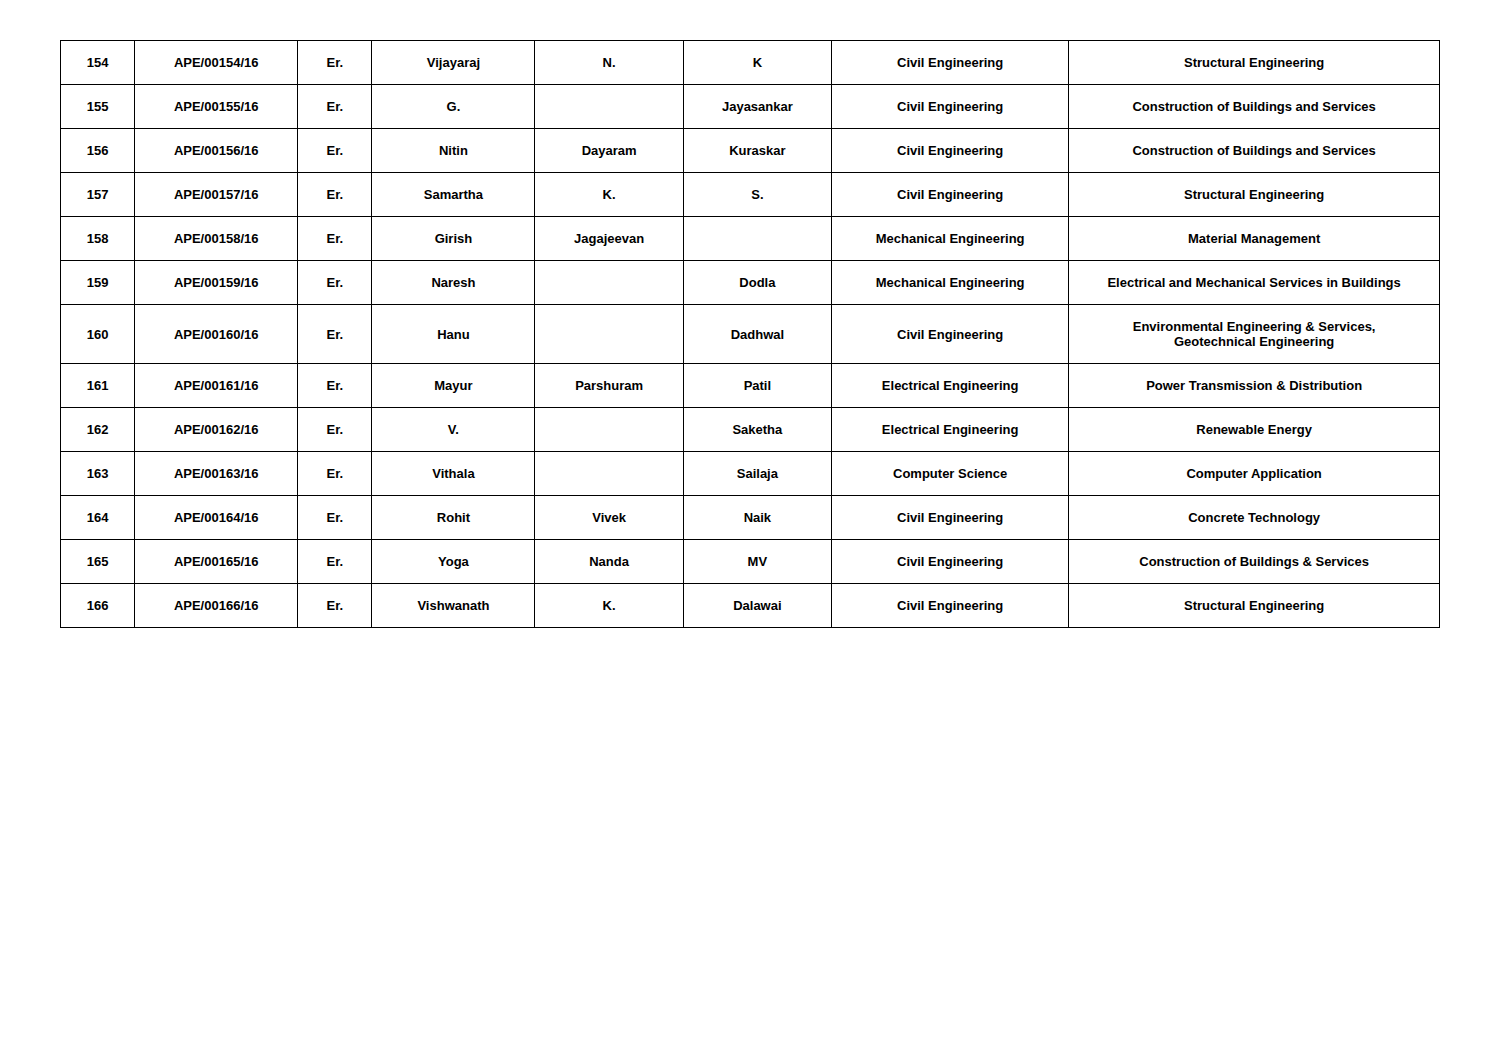| 154 | APE/00154/16 | Er. | Vijayaraj | N. | K | Civil Engineering | Structural Engineering |
| 155 | APE/00155/16 | Er. | G. | | Jayasankar | Civil Engineering | Construction of Buildings and Services |
| 156 | APE/00156/16 | Er. | Nitin | Dayaram | Kuraskar | Civil Engineering | Construction of Buildings and Services |
| 157 | APE/00157/16 | Er. | Samartha | K. | S. | Civil Engineering | Structural Engineering |
| 158 | APE/00158/16 | Er. | Girish | Jagajeevan | | Mechanical Engineering | Material Management |
| 159 | APE/00159/16 | Er. | Naresh | | Dodla | Mechanical Engineering | Electrical and Mechanical Services in Buildings |
| 160 | APE/00160/16 | Er. | Hanu | | Dadhwal | Civil Engineering | Environmental Engineering & Services, Geotechnical Engineering |
| 161 | APE/00161/16 | Er. | Mayur | Parshuram | Patil | Electrical Engineering | Power Transmission & Distribution |
| 162 | APE/00162/16 | Er. | V. | | Saketha | Electrical Engineering | Renewable Energy |
| 163 | APE/00163/16 | Er. | Vithala | | Sailaja | Computer Science | Computer Application |
| 164 | APE/00164/16 | Er. | Rohit | Vivek | Naik | Civil Engineering | Concrete Technology |
| 165 | APE/00165/16 | Er. | Yoga | Nanda | MV | Civil Engineering | Construction of Buildings & Services |
| 166 | APE/00166/16 | Er. | Vishwanath | K. | Dalawai | Civil Engineering | Structural Engineering |